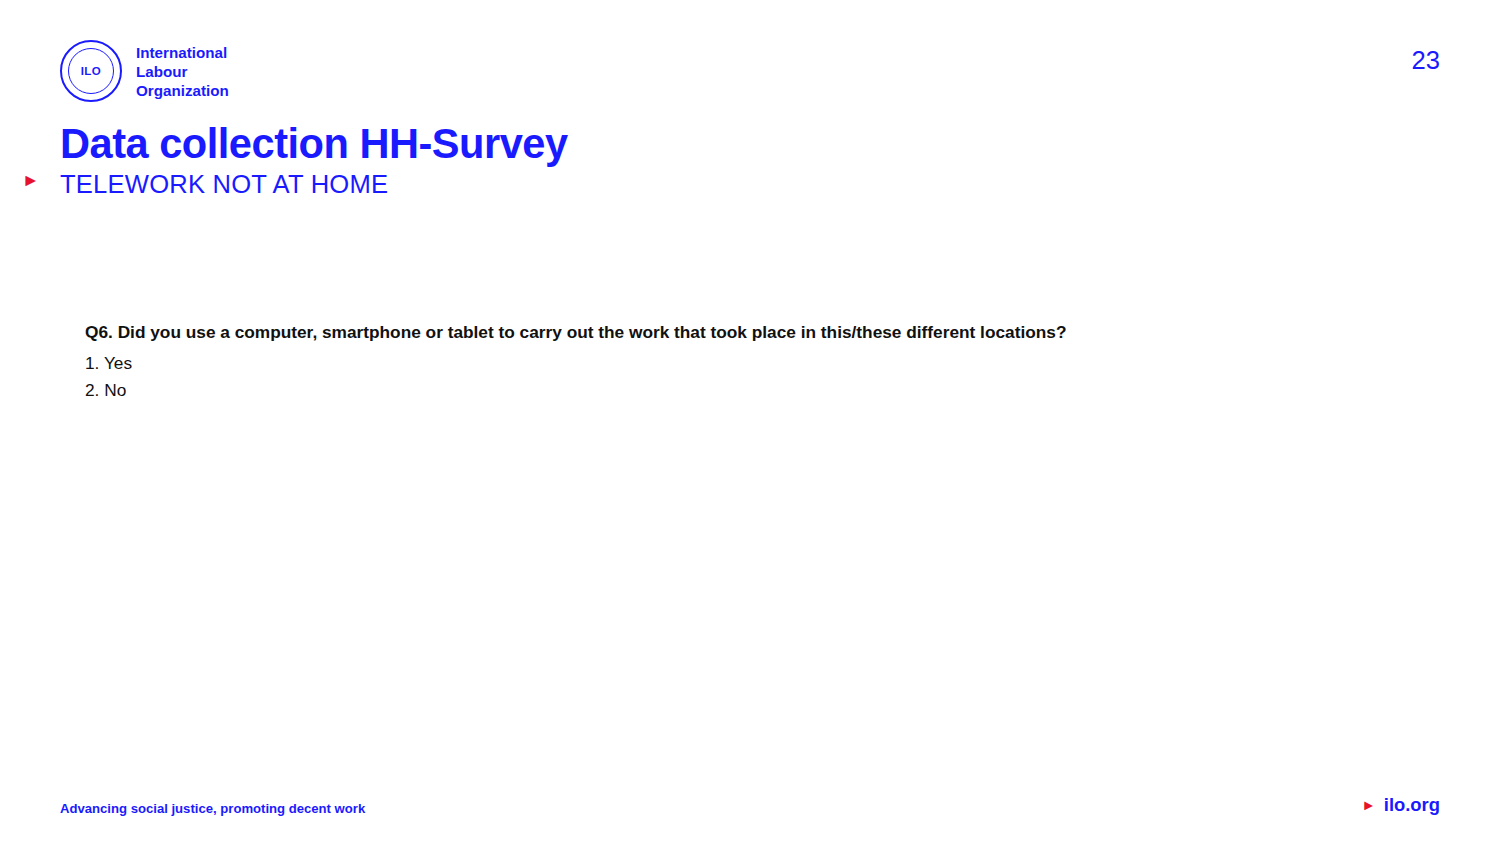23
ILO
International
Labour
Organization
►
Data collection HH-Survey
TELEWORK NOT AT HOME
Q6. Did you use a computer, smartphone or tablet to carry out the work that took place in this/these different locations?
1. Yes
2. No
Advancing social justice, promoting decent work
►ilo.org